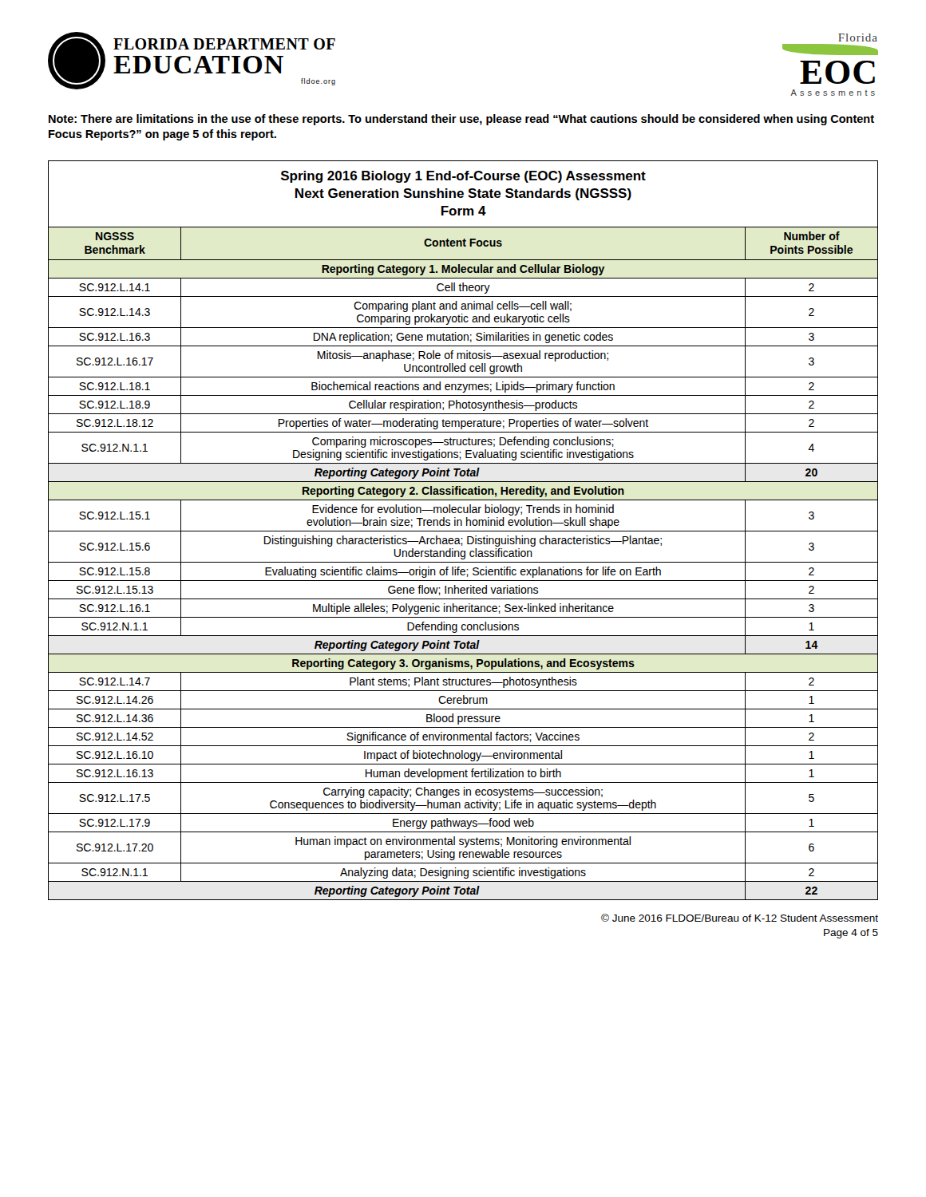FLORIDA DEPARTMENT OF
EDUCATION
fldoe.org
Florida
EOC
Assessments
Note: There are limitations in the use of these reports. To understand their use, please read “What cautions should be considered when using Content Focus Reports?” on page 5 of this report.
| Spring 2016 Biology 1 End-of-Course (EOC) Assessment Next Generation Sunshine State Standards (NGSSS) Form 4 |
| NGSSS Benchmark | Content Focus | Number of Points Possible |
| Reporting Category 1. Molecular and Cellular Biology |
| SC.912.L.14.1 | Cell theory | 2 |
| SC.912.L.14.3 | Comparing plant and animal cells—cell wall; Comparing prokaryotic and eukaryotic cells | 2 |
| SC.912.L.16.3 | DNA replication; Gene mutation; Similarities in genetic codes | 3 |
| SC.912.L.16.17 | Mitosis—anaphase; Role of mitosis—asexual reproduction; Uncontrolled cell growth | 3 |
| SC.912.L.18.1 | Biochemical reactions and enzymes; Lipids—primary function | 2 |
| SC.912.L.18.9 | Cellular respiration; Photosynthesis—products | 2 |
| SC.912.L.18.12 | Properties of water—moderating temperature; Properties of water—solvent | 2 |
| SC.912.N.1.1 | Comparing microscopes—structures; Defending conclusions; Designing scientific investigations; Evaluating scientific investigations | 4 |
| Reporting Category Point Total | 20 |
| Reporting Category 2. Classification, Heredity, and Evolution |
| SC.912.L.15.1 | Evidence for evolution—molecular biology; Trends in hominid evolution—brain size; Trends in hominid evolution—skull shape | 3 |
| SC.912.L.15.6 | Distinguishing characteristics—Archaea; Distinguishing characteristics—Plantae; Understanding classification | 3 |
| SC.912.L.15.8 | Evaluating scientific claims—origin of life; Scientific explanations for life on Earth | 2 |
| SC.912.L.15.13 | Gene flow; Inherited variations | 2 |
| SC.912.L.16.1 | Multiple alleles; Polygenic inheritance; Sex-linked inheritance | 3 |
| SC.912.N.1.1 | Defending conclusions | 1 |
| Reporting Category Point Total | 14 |
| Reporting Category 3. Organisms, Populations, and Ecosystems |
| SC.912.L.14.7 | Plant stems; Plant structures—photosynthesis | 2 |
| SC.912.L.14.26 | Cerebrum | 1 |
| SC.912.L.14.36 | Blood pressure | 1 |
| SC.912.L.14.52 | Significance of environmental factors; Vaccines | 2 |
| SC.912.L.16.10 | Impact of biotechnology—environmental | 1 |
| SC.912.L.16.13 | Human development fertilization to birth | 1 |
| SC.912.L.17.5 | Carrying capacity; Changes in ecosystems—succession; Consequences to biodiversity—human activity; Life in aquatic systems—depth | 5 |
| SC.912.L.17.9 | Energy pathways—food web | 1 |
| SC.912.L.17.20 | Human impact on environmental systems; Monitoring environmental parameters; Using renewable resources | 6 |
| SC.912.N.1.1 | Analyzing data; Designing scientific investigations | 2 |
| Reporting Category Point Total | 22 |
© June 2016 FLDOE/Bureau of K-12 Student Assessment
Page 4 of 5